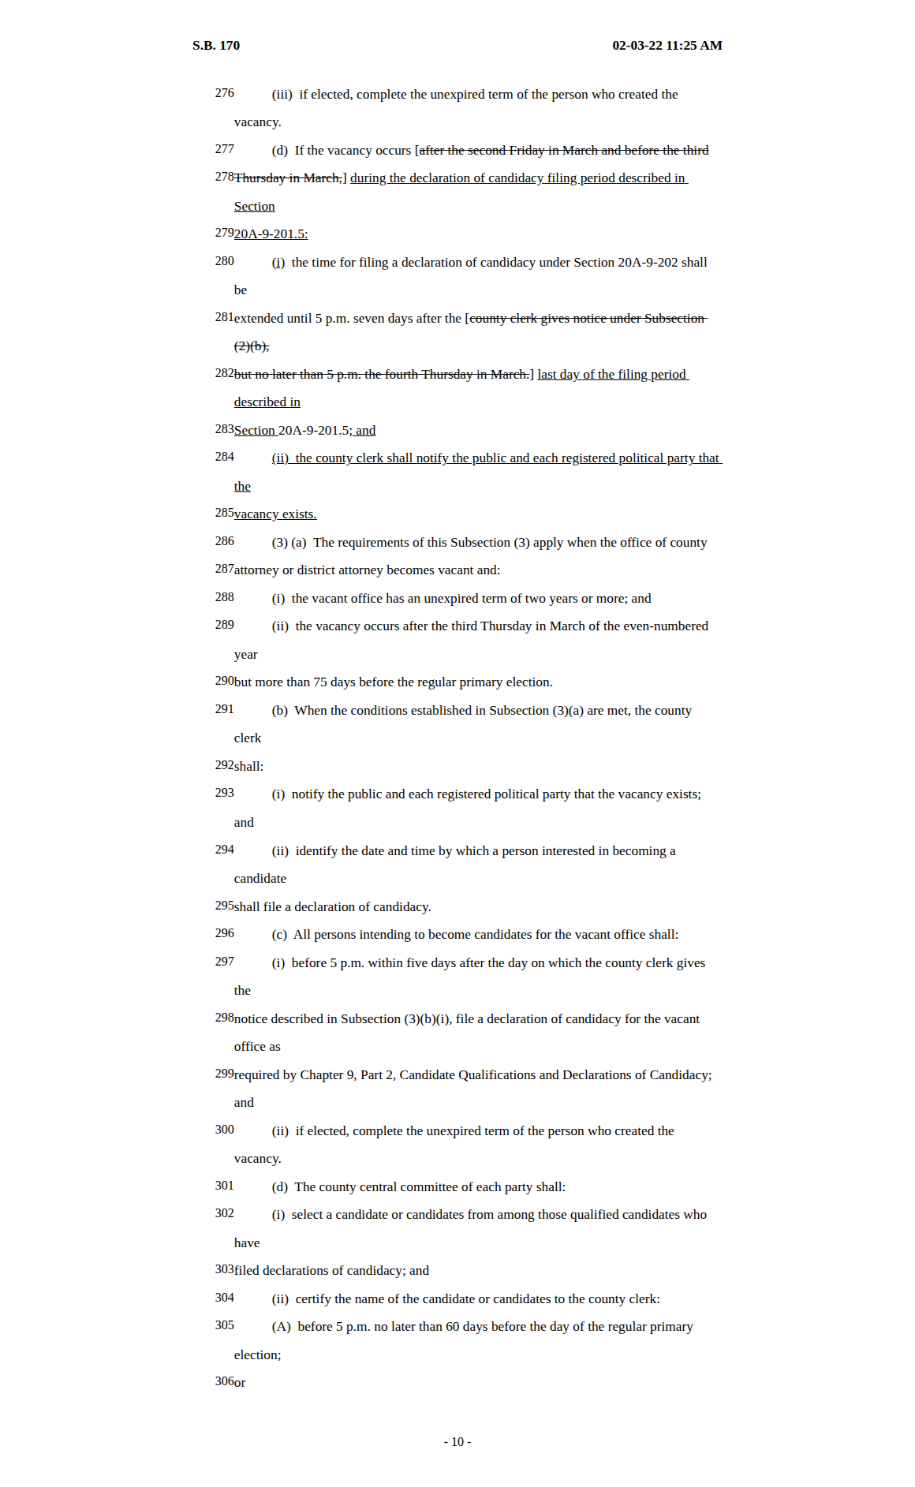S.B. 170
02-03-22 11:25 AM
| 276 | (iii) if elected, complete the unexpired term of the person who created the vacancy. |
| 277 | (d) If the vacancy occurs [ after the second Friday in March and before the third |
| 278 | Thursday in March, ] during the declaration of candidacy filing period described in Section |
| 279 | 20A-9-201.5 : |
| 280 | (i) the time for filing a declaration of candidacy under Section 20A-9-202 shall be |
| 281 | extended until 5 p.m. seven days after the [ county clerk gives notice under Subsection (2)(b), |
| 282 | but no later than 5 p.m. the fourth Thursday in March. ] last day of the filing period described in |
| 283 | Section 20A-9-201.5 ; and |
| 284 | (ii) the county clerk shall notify the public and each registered political party that the |
| 285 | vacancy exists. |
| 286 | (3) (a) The requirements of this Subsection (3) apply when the office of county |
| 287 | attorney or district attorney becomes vacant and: |
| 288 | (i) the vacant office has an unexpired term of two years or more; and |
| 289 | (ii) the vacancy occurs after the third Thursday in March of the even-numbered year |
| 290 | but more than 75 days before the regular primary election. |
| 291 | (b) When the conditions established in Subsection (3)(a) are met, the county clerk |
| 292 | shall: |
| 293 | (i) notify the public and each registered political party that the vacancy exists; and |
| 294 | (ii) identify the date and time by which a person interested in becoming a candidate |
| 295 | shall file a declaration of candidacy. |
| 296 | (c) All persons intending to become candidates for the vacant office shall: |
| 297 | (i) before 5 p.m. within five days after the day on which the county clerk gives the |
| 298 | notice described in Subsection (3)(b)(i), file a declaration of candidacy for the vacant office as |
| 299 | required by Chapter 9, Part 2, Candidate Qualifications and Declarations of Candidacy; and |
| 300 | (ii) if elected, complete the unexpired term of the person who created the vacancy. |
| 301 | (d) The county central committee of each party shall: |
| 302 | (i) select a candidate or candidates from among those qualified candidates who have |
| 303 | filed declarations of candidacy; and |
| 304 | (ii) certify the name of the candidate or candidates to the county clerk: |
| 305 | (A) before 5 p.m. no later than 60 days before the day of the regular primary election; |
| 306 | or |
- 10 -